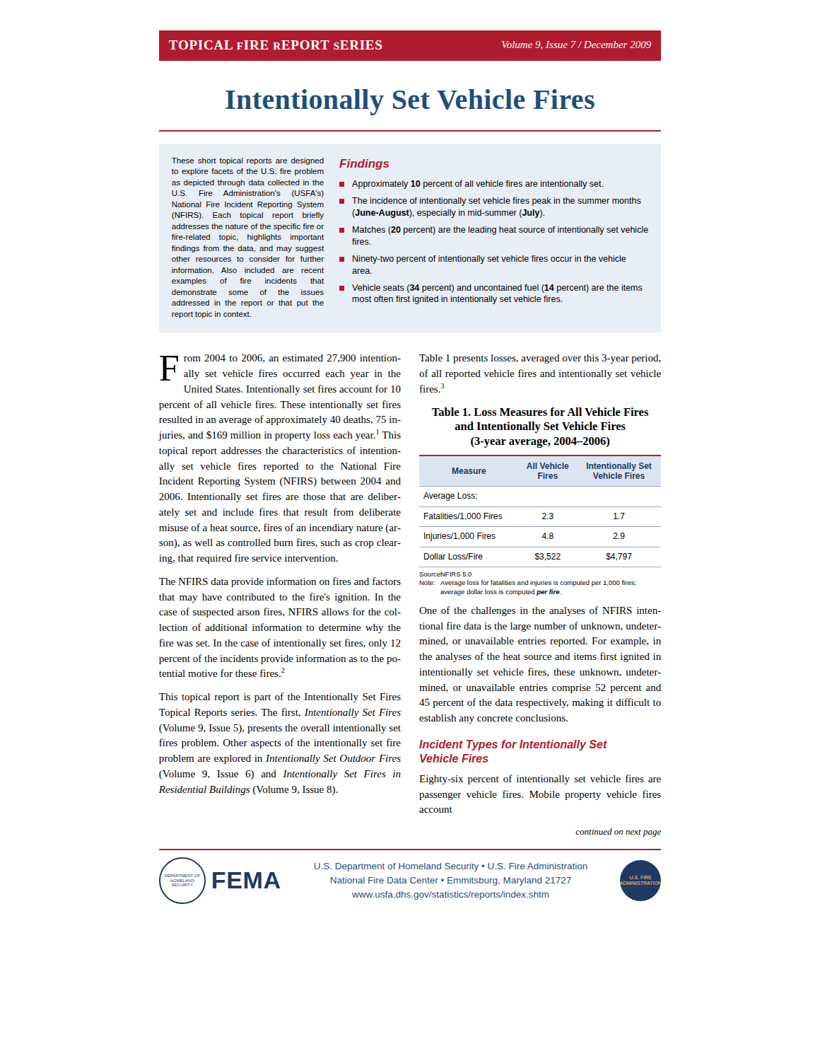Topical Fire Report Series
Volume 9, Issue 7 / December 2009
Intentionally Set Vehicle Fires
These short topical reports are designed to explore facets of the U.S. fire problem as depicted through data collected in the U.S. Fire Administration's (USFA's) National Fire Incident Reporting System (NFIRS). Each topical report briefly addresses the nature of the specific fire or fire-related topic, highlights important findings from the data, and may suggest other resources to consider for further information. Also included are recent examples of fire incidents that demonstrate some of the issues addressed in the report or that put the report topic in context.
Findings
Approximately 10 percent of all vehicle fires are intentionally set.
The incidence of intentionally set vehicle fires peak in the summer months (June-August), especially in mid-summer (July).
Matches (20 percent) are the leading heat source of intentionally set vehicle fires.
Ninety-two percent of intentionally set vehicle fires occur in the vehicle area.
Vehicle seats (34 percent) and uncontained fuel (14 percent) are the items most often first ignited in intentionally set vehicle fires.
From 2004 to 2006, an estimated 27,900 intentionally set vehicle fires occurred each year in the United States. Intentionally set fires account for 10 percent of all vehicle fires. These intentionally set fires resulted in an average of approximately 40 deaths, 75 injuries, and $169 million in property loss each year.1 This topical report addresses the characteristics of intentionally set vehicle fires reported to the National Fire Incident Reporting System (NFIRS) between 2004 and 2006. Intentionally set fires are those that are deliberately set and include fires that result from deliberate misuse of a heat source, fires of an incendiary nature (arson), as well as controlled burn fires, such as crop clearing, that required fire service intervention.
The NFIRS data provide information on fires and factors that may have contributed to the fire's ignition. In the case of suspected arson fires, NFIRS allows for the collection of additional information to determine why the fire was set. In the case of intentionally set fires, only 12 percent of the incidents provide information as to the potential motive for these fires.2
This topical report is part of the Intentionally Set Fires Topical Reports series. The first, Intentionally Set Fires (Volume 9, Issue 5), presents the overall intentionally set fires problem. Other aspects of the intentionally set fire problem are explored in Intentionally Set Outdoor Fires (Volume 9, Issue 6) and Intentionally Set Fires in Residential Buildings (Volume 9, Issue 8).
Table 1 presents losses, averaged over this 3-year period, of all reported vehicle fires and intentionally set vehicle fires.3
Table 1. Loss Measures for All Vehicle Fires
and Intentionally Set Vehicle Fires
(3-year average, 2004–2006)
| Measure | All Vehicle Fires | Intentionally Set Vehicle Fires |
| --- | --- | --- |
| Average Loss: | | |
| Fatalities/1,000 Fires | 2.3 | 1.7 |
| Injuries/1,000 Fires | 4.8 | 2.9 |
| Dollar Loss/Fire | $3,522 | $4,797 |
Source: NFIRS 5.0
Note: Average loss for fatalities and injuries is computed per 1,000 fires; average dollar loss is computed per fire.
One of the challenges in the analyses of NFIRS intentional fire data is the large number of unknown, undetermined, or unavailable entries reported. For example, in the analyses of the heat source and items first ignited in intentionally set vehicle fires, these unknown, undetermined, or unavailable entries comprise 52 percent and 45 percent of the data respectively, making it difficult to establish any concrete conclusions.
Incident Types for Intentionally Set
Vehicle Fires
Eighty-six percent of intentionally set vehicle fires are passenger vehicle fires. Mobile property vehicle fires account
continued on next page
DEPARTMENT OF
HOMELAND
SECURITY
FEMA
U.S. Department of Homeland Security • U.S. Fire Administration
National Fire Data Center • Emmitsburg, Maryland 21727
www.usfa.dhs.gov/statistics/reports/index.shtm
U.S. FIRE
ADMINISTRATION